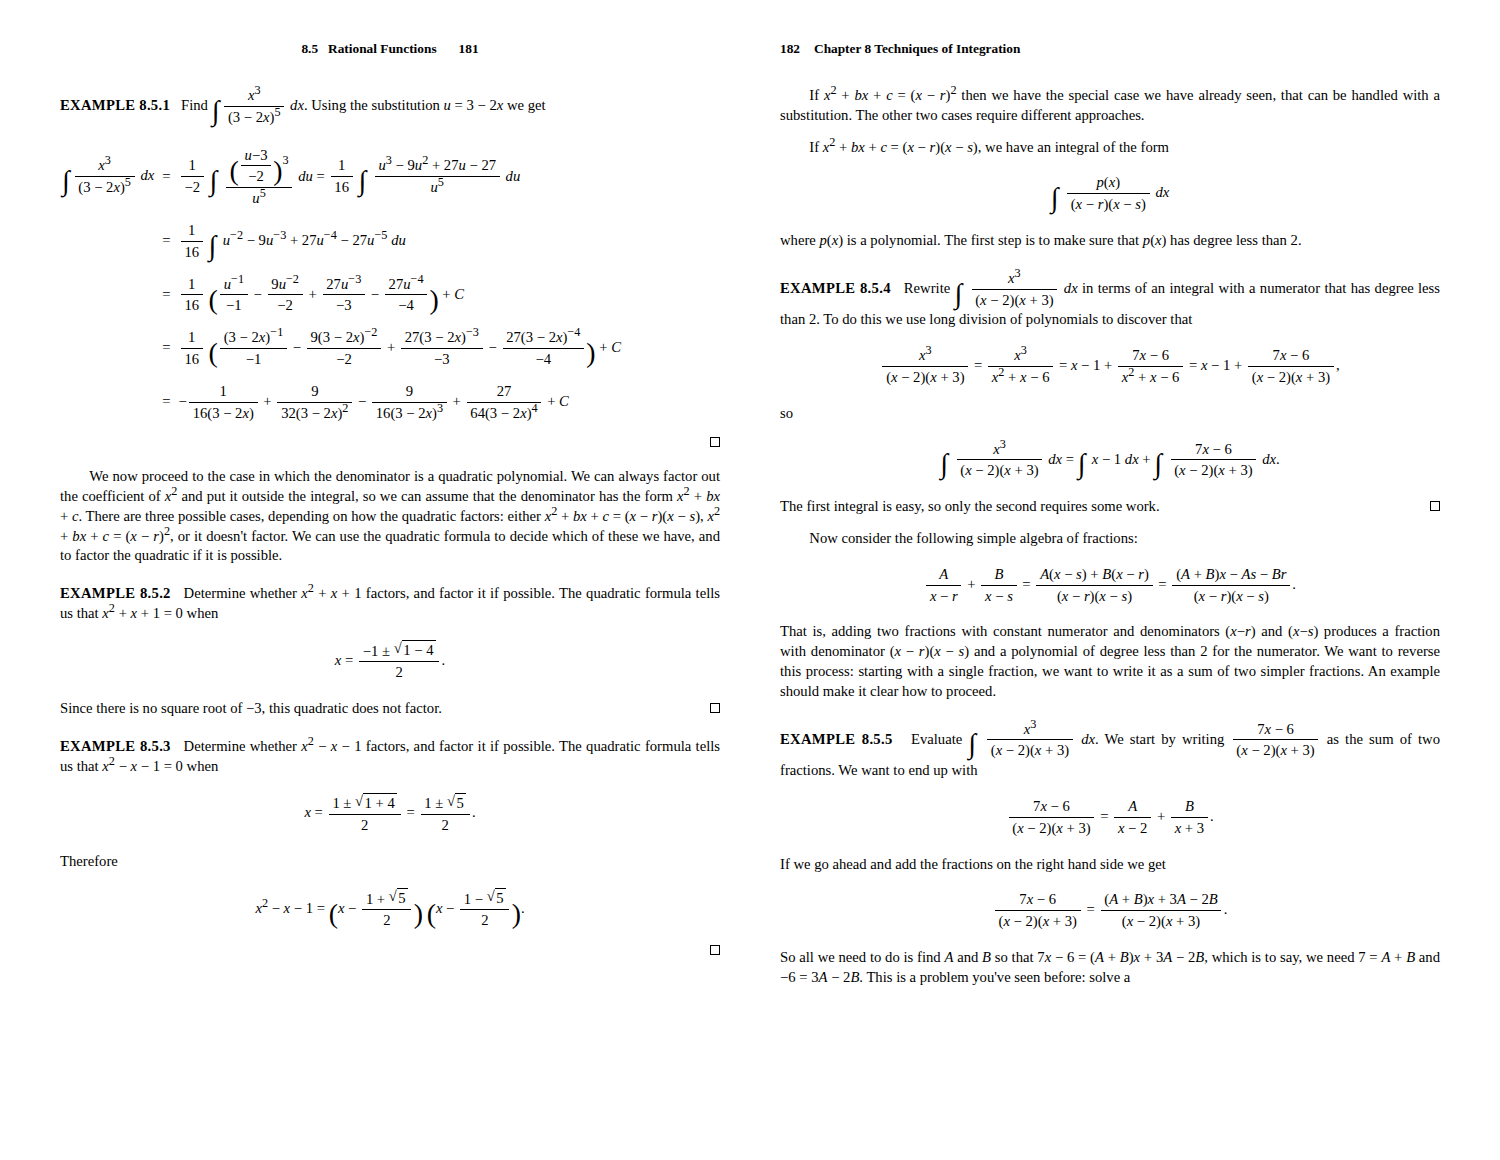8.5 Rational Functions181
EXAMPLE 8.5.1 Find ∫x3(3 − 2x)5 dx. Using the substitution u = 3 − 2x we get
∫x3(3 − 2x)5 dx
=
1−2 ∫ (u−3−2)3 u5 du = 116 ∫ u3 − 9u2 + 27u − 27 u5 du
=
116 ∫ u−2 − 9u−3 + 27u−4 − 27u−5 du
=
116 (u−1−1 − 9u−2−2 + 27u−3−3 − 27u−4−4) + C
=
116 ((3 − 2x)−1−1 − 9(3 − 2x)−2−2 + 27(3 − 2x)−3−3 − 27(3 − 2x)−4−4) + C
=
−116(3 − 2x) + 932(3 − 2x)2 − 916(3 − 2x)3 + 2764(3 − 2x)4 + C
We now proceed to the case in which the denominator is a quadratic polynomial. We can always factor out the coefficient of x2 and put it outside the integral, so we can assume that the denominator has the form x2 + bx + c. There are three possible cases, depending on how the quadratic factors: either x2 + bx + c = (x − r)(x − s), x2 + bx + c = (x − r)2, or it doesn't factor. We can use the quadratic formula to decide which of these we have, and to factor the quadratic if it is possible.
EXAMPLE 8.5.2 Determine whether x2 + x + 1 factors, and factor it if possible. The quadratic formula tells us that x2 + x + 1 = 0 when
x = −1 ± 1 − 42.
Since there is no square root of −3, this quadratic does not factor.
EXAMPLE 8.5.3 Determine whether x2 − x − 1 factors, and factor it if possible. The quadratic formula tells us that x2 − x − 1 = 0 when
x = 1 ± 1 + 42 = 1 ± 52.
Therefore
x2 − x − 1 = (x − 1 + 52) (x − 1 − 52).
182 Chapter 8 Techniques of Integration
If x2 + bx + c = (x − r)2 then we have the special case we have already seen, that can be handled with a substitution. The other two cases require different approaches.
If x2 + bx + c = (x − r)(x − s), we have an integral of the form
∫ p(x)(x − r)(x − s) dx
where p(x) is a polynomial. The first step is to make sure that p(x) has degree less than 2.
EXAMPLE 8.5.4 Rewrite ∫ x3(x − 2)(x + 3) dx in terms of an integral with a numerator that has degree less than 2. To do this we use long division of polynomials to discover that
x3(x − 2)(x + 3) = x3 x2 + x − 6 = x − 1 + 7x − 6 x2 + x − 6 = x − 1 + 7x − 6(x − 2)(x + 3),
so
∫ x3(x − 2)(x + 3) dx = ∫ x − 1 dx + ∫ 7x − 6(x − 2)(x + 3) dx.
The first integral is easy, so only the second requires some work.
Now consider the following simple algebra of fractions:
Ax − r + Bx − s = A(x − s) + B(x − r)(x − r)(x − s) = (A + B)x − As − Br(x − r)(x − s).
That is, adding two fractions with constant numerator and denominators (x−r) and (x−s) produces a fraction with denominator (x − r)(x − s) and a polynomial of degree less than 2 for the numerator. We want to reverse this process: starting with a single fraction, we want to write it as a sum of two simpler fractions. An example should make it clear how to proceed.
EXAMPLE 8.5.5 Evaluate ∫ x3(x − 2)(x + 3) dx. We start by writing 7x − 6(x − 2)(x + 3) as the sum of two fractions. We want to end up with
7x − 6(x − 2)(x + 3) = Ax − 2 + Bx + 3.
If we go ahead and add the fractions on the right hand side we get
7x − 6(x − 2)(x + 3) = (A + B)x + 3A − 2B(x − 2)(x + 3).
So all we need to do is find A and B so that 7x − 6 = (A + B)x + 3A − 2B, which is to say, we need 7 = A + B and −6 = 3A − 2B. This is a problem you've seen before: solve a